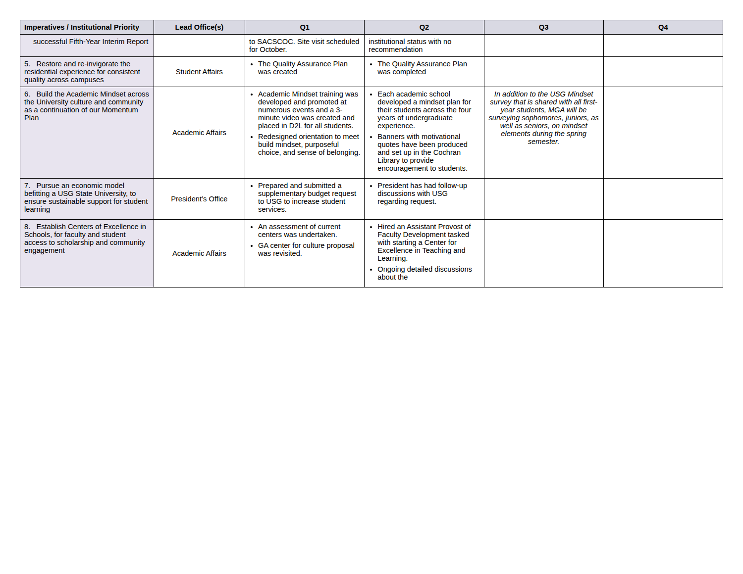| Imperatives / Institutional Priority | Lead Office(s) | Q1 | Q2 | Q3 | Q4 |
| --- | --- | --- | --- | --- | --- |
| successful Fifth-Year Interim Report | | to SACSCOC. Site visit scheduled for October. | institutional status with no recommendation | | |
| 5. Restore and re-invigorate the residential experience for consistent quality across campuses | Student Affairs | The Quality Assurance Plan was created | The Quality Assurance Plan was completed | | |
| 6. Build the Academic Mindset across the University culture and community as a continuation of our Momentum Plan | Academic Affairs | Academic Mindset training was developed and promoted at numerous events and a 3-minute video was created and placed in D2L for all students. Redesigned orientation to meet build mindset, purposeful choice, and sense of belonging. | Each academic school developed a mindset plan for their students across the four years of undergraduate experience. Banners with motivational quotes have been produced and set up in the Cochran Library to provide encouragement to students. | In addition to the USG Mindset survey that is shared with all first-year students, MGA will be surveying sophomores, juniors, as well as seniors, on mindset elements during the spring semester. | |
| 7. Pursue an economic model befitting a USG State University, to ensure sustainable support for student learning | President’s Office | Prepared and submitted a supplementary budget request to USG to increase student services. | President has had follow-up discussions with USG regarding request. | | |
| 8. Establish Centers of Excellence in Schools, for faculty and student access to scholarship and community engagement | Academic Affairs | An assessment of current centers was undertaken. GA center for culture proposal was revisited. | Hired an Assistant Provost of Faculty Development tasked with starting a Center for Excellence in Teaching and Learning. Ongoing detailed discussions about the | | |